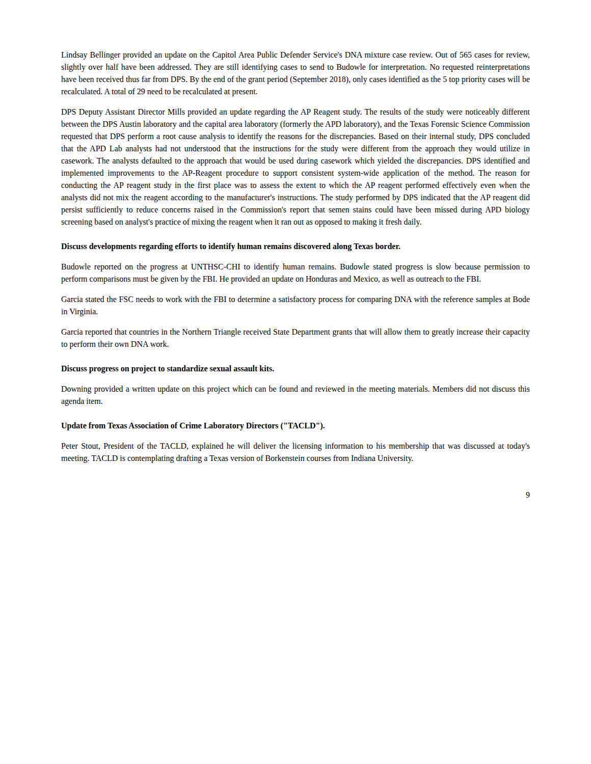Lindsay Bellinger provided an update on the Capitol Area Public Defender Service's DNA mixture case review. Out of 565 cases for review, slightly over half have been addressed. They are still identifying cases to send to Budowle for interpretation. No requested reinterpretations have been received thus far from DPS. By the end of the grant period (September 2018), only cases identified as the 5 top priority cases will be recalculated. A total of 29 need to be recalculated at present.
DPS Deputy Assistant Director Mills provided an update regarding the AP Reagent study. The results of the study were noticeably different between the DPS Austin laboratory and the capital area laboratory (formerly the APD laboratory), and the Texas Forensic Science Commission requested that DPS perform a root cause analysis to identify the reasons for the discrepancies. Based on their internal study, DPS concluded that the APD Lab analysts had not understood that the instructions for the study were different from the approach they would utilize in casework. The analysts defaulted to the approach that would be used during casework which yielded the discrepancies. DPS identified and implemented improvements to the AP-Reagent procedure to support consistent system-wide application of the method. The reason for conducting the AP reagent study in the first place was to assess the extent to which the AP reagent performed effectively even when the analysts did not mix the reagent according to the manufacturer's instructions. The study performed by DPS indicated that the AP reagent did persist sufficiently to reduce concerns raised in the Commission's report that semen stains could have been missed during APD biology screening based on analyst's practice of mixing the reagent when it ran out as opposed to making it fresh daily.
Discuss developments regarding efforts to identify human remains discovered along Texas border.
Budowle reported on the progress at UNTHSC-CHI to identify human remains. Budowle stated progress is slow because permission to perform comparisons must be given by the FBI. He provided an update on Honduras and Mexico, as well as outreach to the FBI.
Garcia stated the FSC needs to work with the FBI to determine a satisfactory process for comparing DNA with the reference samples at Bode in Virginia.
Garcia reported that countries in the Northern Triangle received State Department grants that will allow them to greatly increase their capacity to perform their own DNA work.
Discuss progress on project to standardize sexual assault kits.
Downing provided a written update on this project which can be found and reviewed in the meeting materials. Members did not discuss this agenda item.
Update from Texas Association of Crime Laboratory Directors ("TACLD").
Peter Stout, President of the TACLD, explained he will deliver the licensing information to his membership that was discussed at today's meeting. TACLD is contemplating drafting a Texas version of Borkenstein courses from Indiana University.
9